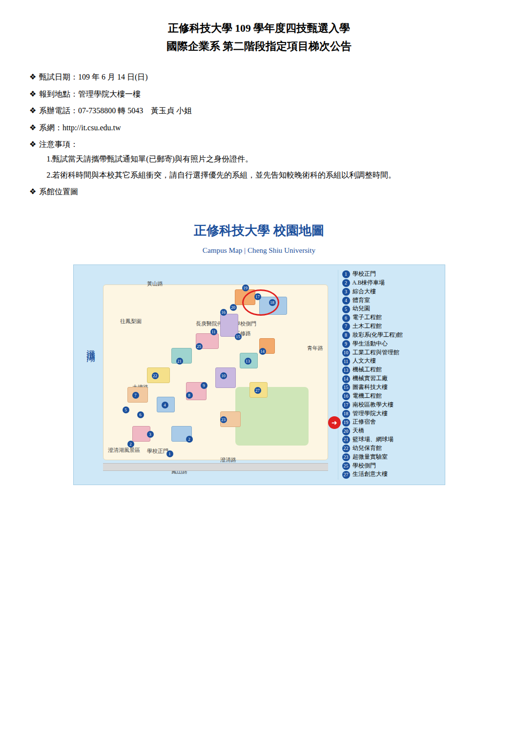正修科技大學 109 學年度四技甄選入學
國際企業系 第二階段指定項目梯次公告
甄試日期：109 年 6 月 14 日(日)
報到地點：管理學院大樓一樓
系辦電話：07-7358800 轉 5043　黃玉貞 小姐
系網：http://it.csu.edu.tw
注意事項：
1.甄試當天請攜帶甄試通知單(已郵寄)與有照片之身份證件。
2.若術科時間與本校其它系組衝突，請自行選擇優先的系組，並先告知較晚術科的系組以利調整時間。
系館位置圖
正修科技大學 校園地圖
Campus Map | Cheng Shiu University
✳
澄清湖
黃山路
正修路
大埤路
青年路
澄清路
鳳山路
澄清湖風景區
學校正門
長庚醫院停車場 P
學校側門
往鳳梨園
19
20
17
18
16
11
15
25
21
22
7
5
6
4
8
9
10
13
14
27
3
2
2
1
23
➜
1學校正門
2 A.B棟停車場
3綜合大樓
4體育室
5幼兒園
6電子工程館
7土木工程館
8妝彩系(化學工程)館
9學生活動中心
10工業工程與管理館
11人文大樓
13機械工程館
14機械實習工廠
15圖書科技大樓
16電機工程館
17南校區教學大樓
18管理學院大樓
19正修宿舍
20天橋
21籃球場、網球場
22幼兒保育館
23超微量實驗室
25學校側門
27生活創意大樓